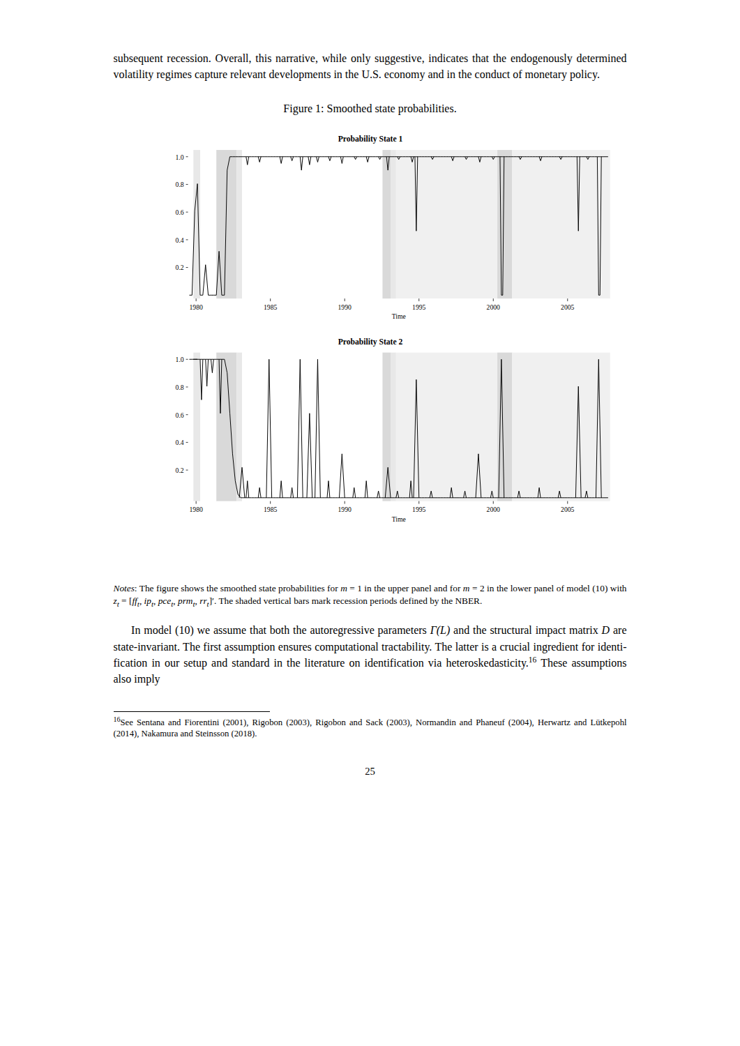subsequent recession. Overall, this narrative, while only suggestive, indicates that the endogenously determined volatility regimes capture relevant developments in the U.S. economy and in the conduct of monetary policy.
Figure 1: Smoothed state probabilities.
Probability State 1 1.0 0.8 0.6 0.4 0.2 1980 1985 1990 1995 2000 2005 Time Probability State 2 1.0 0.8 0.6 0.4 0.2 1980 1985 1990 1995 2000 2005 Time
Notes: The figure shows the smoothed state probabilities for m = 1 in the upper panel and for m = 2 in the lower panel of model (10) with zt = [fft, ipt, pcet, prmt, rrt]′. The shaded vertical bars mark recession periods defined by the NBER.
In model (10) we assume that both the autoregressive parameters Γ(L) and the structural impact matrix D are state-invariant. The first assumption ensures computational tractability. The latter is a crucial ingredient for identification in our setup and standard in the literature on identification via heteroskedasticity.16 These assumptions also imply
16See Sentana and Fiorentini (2001), Rigobon (2003), Rigobon and Sack (2003), Normandin and Phaneuf (2004), Herwartz and Lütkepohl (2014), Nakamura and Steinsson (2018).
25